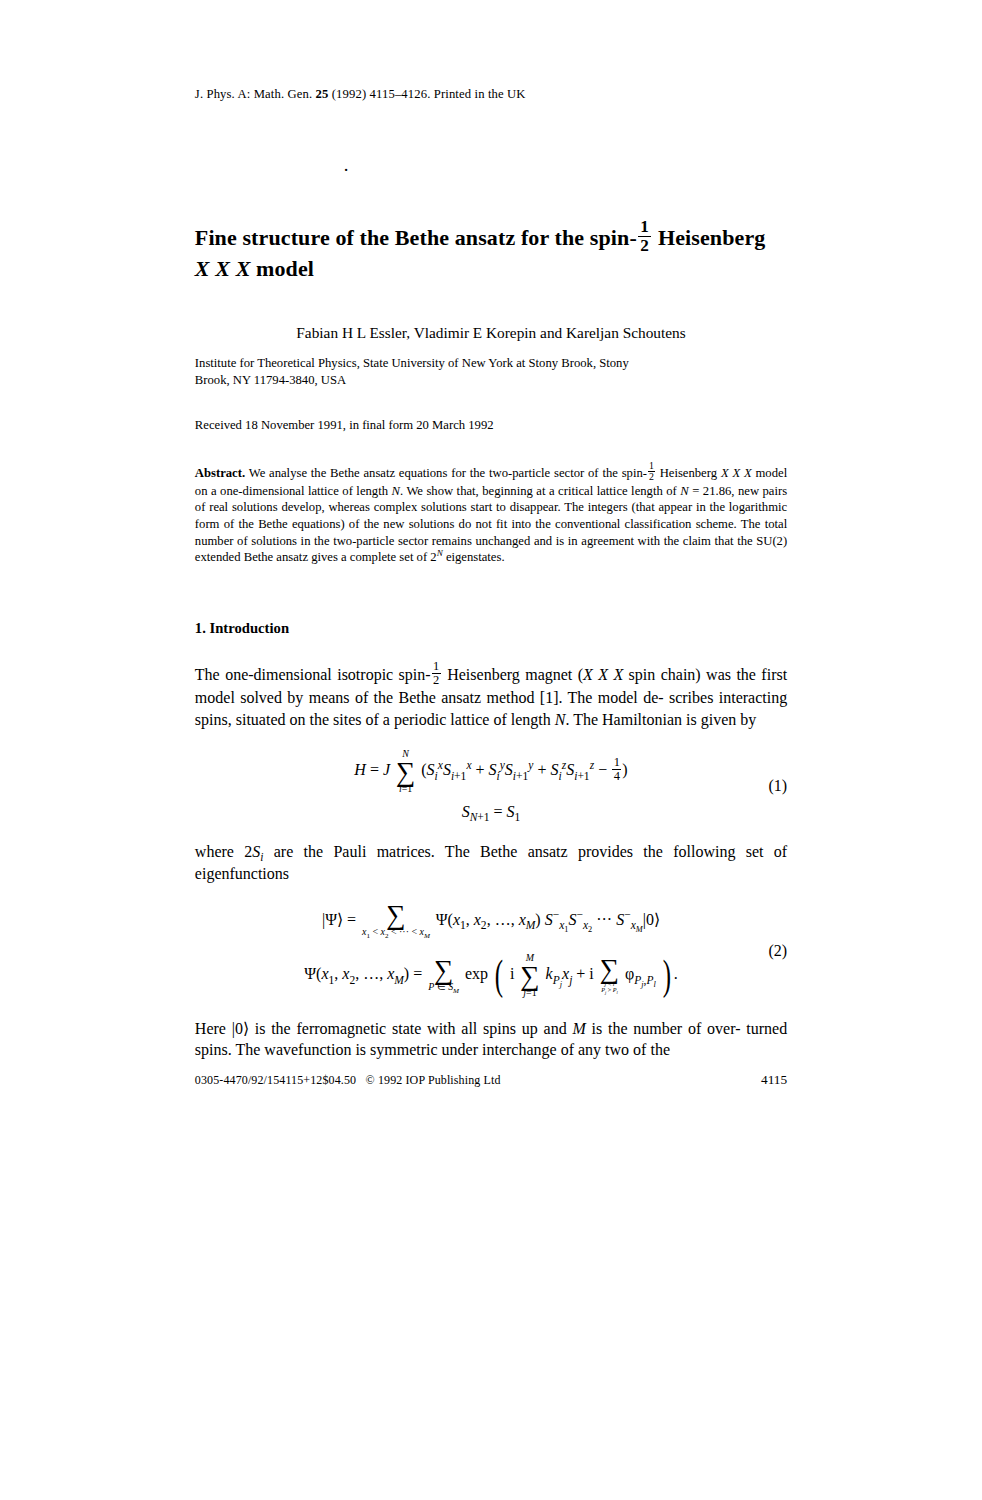J. Phys. A: Math. Gen. 25 (1992) 4115–4126. Printed in the UK
.
Fine structure of the Bethe ansatz for the spin-12 Heisenberg
X X X model
Fabian H L Essler, Vladimir E Korepin and Kareljan Schoutens
Institute for Theoretical Physics, State University of New York at Stony Brook, Stony
Brook, NY 11794-3840, USA
Received 18 November 1991, in final form 20 March 1992
Abstract. We analyse the Bethe ansatz equations for the two-particle sector of the spin-12 Heisenberg X X X model on a one-dimensional lattice of length N. We show that, beginning at a critical lattice length of N = 21.86, new pairs of real solutions develop, whereas complex solutions start to disappear. The integers (that appear in the logarithmic form of the Bethe equations) of the new solutions do not fit into the conventional classification scheme. The total number of solutions in the two-particle sector remains unchanged and is in agreement with the claim that the SU(2) extended Bethe ansatz gives a complete set of 2N eigenstates.
1. Introduction
The one-dimensional isotropic spin-12 Heisenberg magnet (X X X spin chain) was the first model solved by means of the Bethe ansatz method [1]. The model de- scribes interacting spins, situated on the sites of a periodic lattice of length N. The Hamiltonian is given by
H = J N ∑ i=1 (SixSi+1x + SiySi+1y + SizSi+1z − 14)
SN+1 = S1
(1)
where 2Si are the Pauli matrices. The Bethe ansatz provides the following set of eigenfunctions
|Ψ⟩ = ∑ x1 < x2 < ··· < xM Ψ(x1, x2, …, xM) S−x1S−x2 ··· S−xM|0⟩
Ψ(x1, x2, …, xM) = ∑ P ∈ SM exp ( i M ∑ j=1 kPjxj + i ∑ j < l Pj > Pl φPj,Pl ).
(2)
Here |0⟩ is the ferromagnetic state with all spins up and M is the number of over- turned spins. The wavefunction is symmetric under interchange of any two of the
0305-4470/92/154115+12$04.50 © 1992 IOP Publishing Ltd
4115